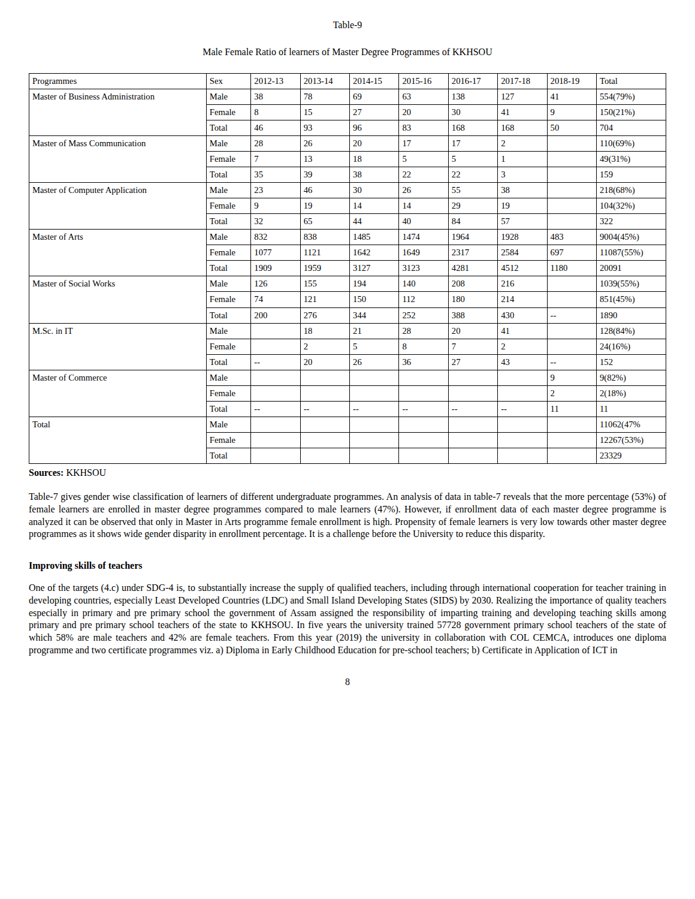Table-9
Male Female Ratio of learners of Master Degree Programmes of KKHSOU
| Programmes | Sex | 2012-13 | 2013-14 | 2014-15 | 2015-16 | 2016-17 | 2017-18 | 2018-19 | Total |
| --- | --- | --- | --- | --- | --- | --- | --- | --- | --- |
| Master of Business Administration | Male | 38 | 78 | 69 | 63 | 138 | 127 | 41 | 554(79%) |
| Female | 8 | 15 | 27 | 20 | 30 | 41 | 9 | 150(21%) |
| Total | 46 | 93 | 96 | 83 | 168 | 168 | 50 | 704 |
| Master of Mass Communication | Male | 28 | 26 | 20 | 17 | 17 | 2 | | 110(69%) |
| Female | 7 | 13 | 18 | 5 | 5 | 1 | | 49(31%) |
| Total | 35 | 39 | 38 | 22 | 22 | 3 | | 159 |
| Master of Computer Application | Male | 23 | 46 | 30 | 26 | 55 | 38 | | 218(68%) |
| Female | 9 | 19 | 14 | 14 | 29 | 19 | | 104(32%) |
| Total | 32 | 65 | 44 | 40 | 84 | 57 | | 322 |
| Master of Arts | Male | 832 | 838 | 1485 | 1474 | 1964 | 1928 | 483 | 9004(45%) |
| Female | 1077 | 1121 | 1642 | 1649 | 2317 | 2584 | 697 | 11087(55%) |
| Total | 1909 | 1959 | 3127 | 3123 | 4281 | 4512 | 1180 | 20091 |
| Master of Social Works | Male | 126 | 155 | 194 | 140 | 208 | 216 | | 1039(55%) |
| Female | 74 | 121 | 150 | 112 | 180 | 214 | | 851(45%) |
| Total | 200 | 276 | 344 | 252 | 388 | 430 | -- | 1890 |
| M.Sc. in IT | Male | | 18 | 21 | 28 | 20 | 41 | | 128(84%) |
| Female | | 2 | 5 | 8 | 7 | 2 | | 24(16%) |
| Total | -- | 20 | 26 | 36 | 27 | 43 | -- | 152 |
| Master of Commerce | Male | | | | | | | 9 | 9(82%) |
| Female | | | | | | | 2 | 2(18%) |
| Total | -- | -- | -- | -- | -- | -- | 11 | 11 |
| Total | Male | | | | | | | | 11062(47% |
| Female | | | | | | | | 12267(53%) |
| Total | | | | | | | | 23329 |
Sources: KKHSOU
Table-7 gives gender wise classification of learners of different undergraduate programmes. An analysis of data in table-7 reveals that the more percentage (53%) of female learners are enrolled in master degree programmes compared to male learners (47%). However, if enrollment data of each master degree programme is analyzed it can be observed that only in Master in Arts programme female enrollment is high. Propensity of female learners is very low towards other master degree programmes as it shows wide gender disparity in enrollment percentage. It is a challenge before the University to reduce this disparity.
Improving skills of teachers
One of the targets (4.c) under SDG-4 is, to substantially increase the supply of qualified teachers, including through international cooperation for teacher training in developing countries, especially Least Developed Countries (LDC) and Small Island Developing States (SIDS) by 2030. Realizing the importance of quality teachers especially in primary and pre primary school the government of Assam assigned the responsibility of imparting training and developing teaching skills among primary and pre primary school teachers of the state to KKHSOU. In five years the university trained 57728 government primary school teachers of the state of which 58% are male teachers and 42% are female teachers. From this year (2019) the university in collaboration with COL CEMCA, introduces one diploma programme and two certificate programmes viz. a) Diploma in Early Childhood Education for pre-school teachers; b) Certificate in Application of ICT in
8